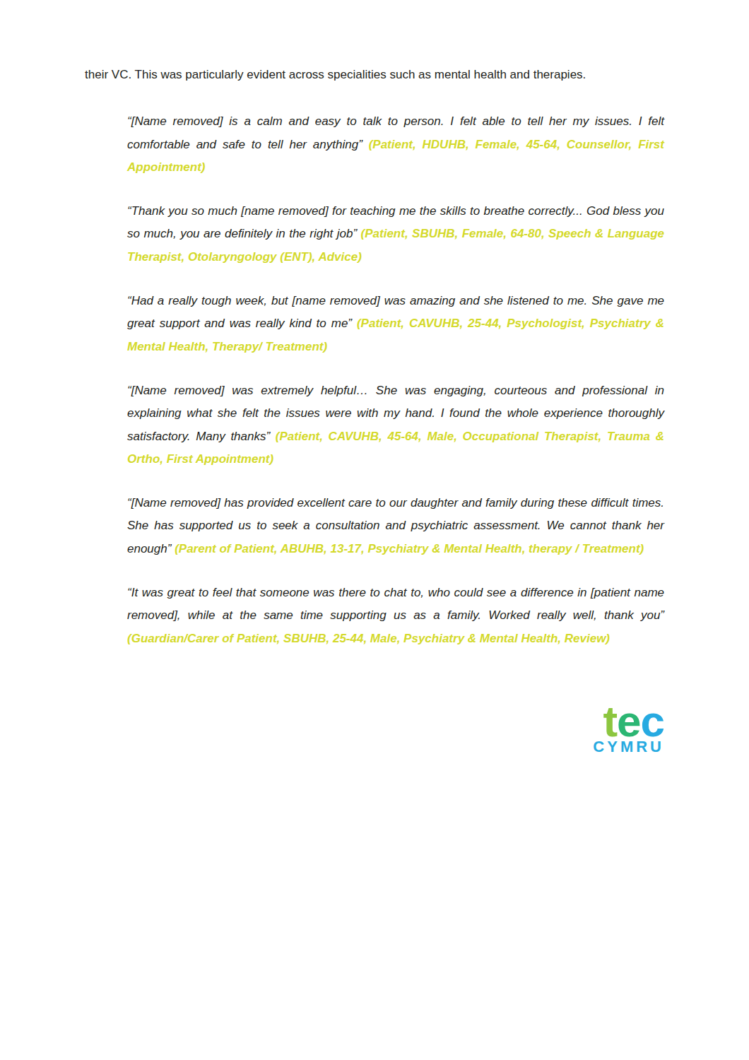their VC. This was particularly evident across specialities such as mental health and therapies.
“[Name removed] is a calm and easy to talk to person. I felt able to tell her my issues. I felt comfortable and safe to tell her anything” (Patient, HDUHB, Female, 45-64, Counsellor, First Appointment)
“Thank you so much [name removed] for teaching me the skills to breathe correctly... God bless you so much, you are definitely in the right job” (Patient, SBUHB, Female, 64-80, Speech & Language Therapist, Otolaryngology (ENT), Advice)
“Had a really tough week, but [name removed] was amazing and she listened to me. She gave me great support and was really kind to me” (Patient, CAVUHB, 25-44, Psychologist, Psychiatry & Mental Health, Therapy/ Treatment)
“[Name removed] was extremely helpful… She was engaging, courteous and professional in explaining what she felt the issues were with my hand. I found the whole experience thoroughly satisfactory. Many thanks” (Patient, CAVUHB, 45-64, Male, Occupational Therapist, Trauma & Ortho, First Appointment)
“[Name removed] has provided excellent care to our daughter and family during these difficult times. She has supported us to seek a consultation and psychiatric assessment. We cannot thank her enough” (Parent of Patient, ABUHB, 13-17, Psychiatry & Mental Health, therapy / Treatment)
“It was great to feel that someone was there to chat to, who could see a difference in [patient name removed], while at the same time supporting us as a family. Worked really well, thank you” (Guardian/Carer of Patient, SBUHB, 25-44, Male, Psychiatry & Mental Health, Review)
tec
CYMRU